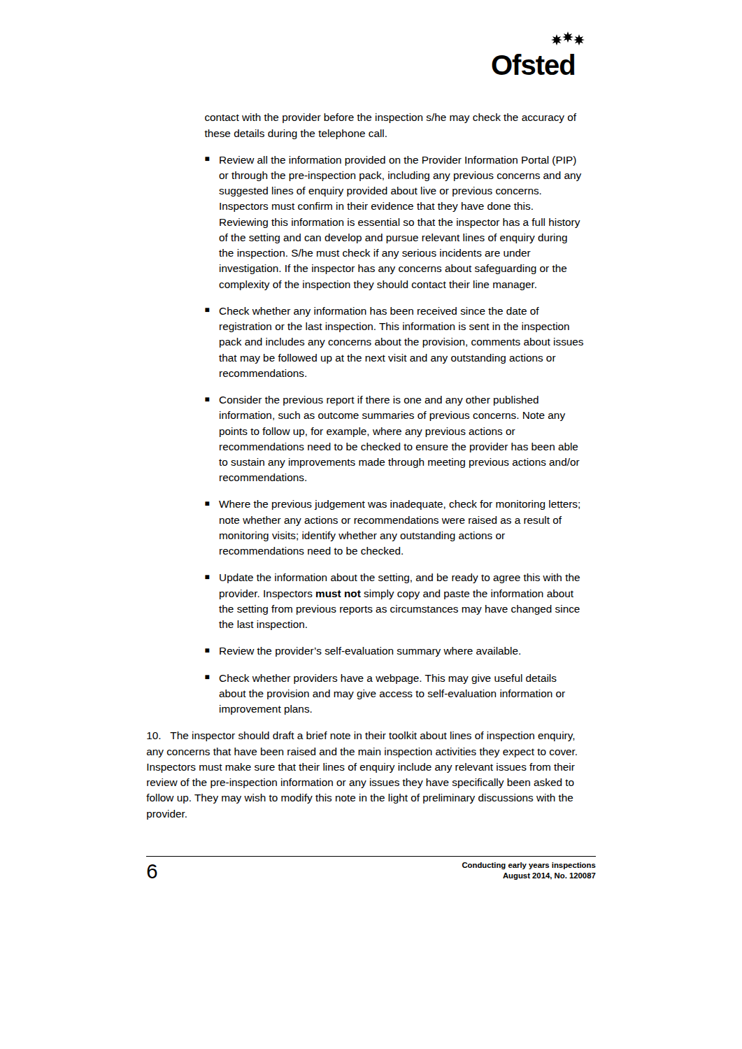Ofsted
contact with the provider before the inspection s/he may check the accuracy of these details during the telephone call.
Review all the information provided on the Provider Information Portal (PIP) or through the pre-inspection pack, including any previous concerns and any suggested lines of enquiry provided about live or previous concerns. Inspectors must confirm in their evidence that they have done this. Reviewing this information is essential so that the inspector has a full history of the setting and can develop and pursue relevant lines of enquiry during the inspection. S/he must check if any serious incidents are under investigation. If the inspector has any concerns about safeguarding or the complexity of the inspection they should contact their line manager.
Check whether any information has been received since the date of registration or the last inspection. This information is sent in the inspection pack and includes any concerns about the provision, comments about issues that may be followed up at the next visit and any outstanding actions or recommendations.
Consider the previous report if there is one and any other published information, such as outcome summaries of previous concerns. Note any points to follow up, for example, where any previous actions or recommendations need to be checked to ensure the provider has been able to sustain any improvements made through meeting previous actions and/or recommendations.
Where the previous judgement was inadequate, check for monitoring letters; note whether any actions or recommendations were raised as a result of monitoring visits; identify whether any outstanding actions or recommendations need to be checked.
Update the information about the setting, and be ready to agree this with the provider. Inspectors must not simply copy and paste the information about the setting from previous reports as circumstances may have changed since the last inspection.
Review the provider’s self-evaluation summary where available.
Check whether providers have a webpage. This may give useful details about the provision and may give access to self-evaluation information or improvement plans.
10. The inspector should draft a brief note in their toolkit about lines of inspection enquiry, any concerns that have been raised and the main inspection activities they expect to cover. Inspectors must make sure that their lines of enquiry include any relevant issues from their review of the pre-inspection information or any issues they have specifically been asked to follow up. They may wish to modify this note in the light of preliminary discussions with the provider.
6
Conducting early years inspections
August 2014, No. 120087